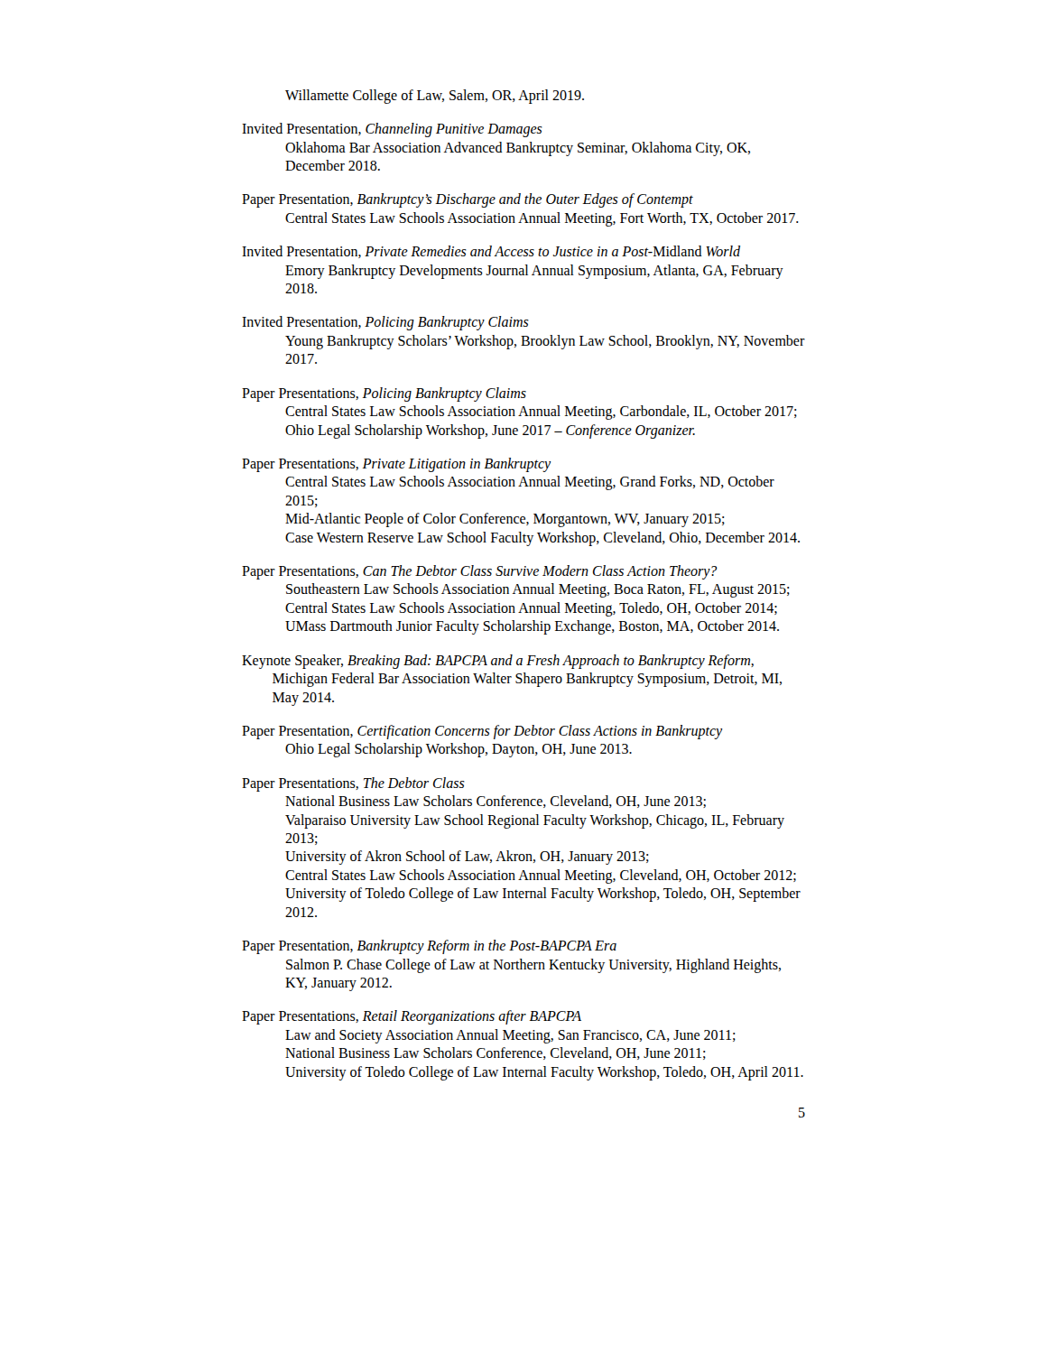Willamette College of Law, Salem, OR, April 2019.
Invited Presentation, Channeling Punitive Damages
Oklahoma Bar Association Advanced Bankruptcy Seminar, Oklahoma City, OK, December 2018.
Paper Presentation, Bankruptcy’s Discharge and the Outer Edges of Contempt
Central States Law Schools Association Annual Meeting, Fort Worth, TX, October 2017.
Invited Presentation, Private Remedies and Access to Justice in a Post-Midland World
Emory Bankruptcy Developments Journal Annual Symposium, Atlanta, GA, February 2018.
Invited Presentation, Policing Bankruptcy Claims
Young Bankruptcy Scholars’ Workshop, Brooklyn Law School, Brooklyn, NY, November 2017.
Paper Presentations, Policing Bankruptcy Claims
Central States Law Schools Association Annual Meeting, Carbondale, IL, October 2017;
Ohio Legal Scholarship Workshop, June 2017 – Conference Organizer.
Paper Presentations, Private Litigation in Bankruptcy
Central States Law Schools Association Annual Meeting, Grand Forks, ND, October 2015;
Mid-Atlantic People of Color Conference, Morgantown, WV, January 2015;
Case Western Reserve Law School Faculty Workshop, Cleveland, Ohio, December 2014.
Paper Presentations, Can The Debtor Class Survive Modern Class Action Theory?
Southeastern Law Schools Association Annual Meeting, Boca Raton, FL, August 2015;
Central States Law Schools Association Annual Meeting, Toledo, OH, October 2014;
UMass Dartmouth Junior Faculty Scholarship Exchange, Boston, MA, October 2014.
Keynote Speaker, Breaking Bad: BAPCPA and a Fresh Approach to Bankruptcy Reform,
Michigan Federal Bar Association Walter Shapero Bankruptcy Symposium, Detroit, MI, May 2014.
Paper Presentation, Certification Concerns for Debtor Class Actions in Bankruptcy
Ohio Legal Scholarship Workshop, Dayton, OH, June 2013.
Paper Presentations, The Debtor Class
National Business Law Scholars Conference, Cleveland, OH, June 2013;
Valparaiso University Law School Regional Faculty Workshop, Chicago, IL, February 2013;
University of Akron School of Law, Akron, OH, January 2013;
Central States Law Schools Association Annual Meeting, Cleveland, OH, October 2012;
University of Toledo College of Law Internal Faculty Workshop, Toledo, OH, September 2012.
Paper Presentation, Bankruptcy Reform in the Post-BAPCPA Era
Salmon P. Chase College of Law at Northern Kentucky University, Highland Heights, KY, January 2012.
Paper Presentations, Retail Reorganizations after BAPCPA
Law and Society Association Annual Meeting, San Francisco, CA, June 2011;
National Business Law Scholars Conference, Cleveland, OH, June 2011;
University of Toledo College of Law Internal Faculty Workshop, Toledo, OH, April 2011.
5